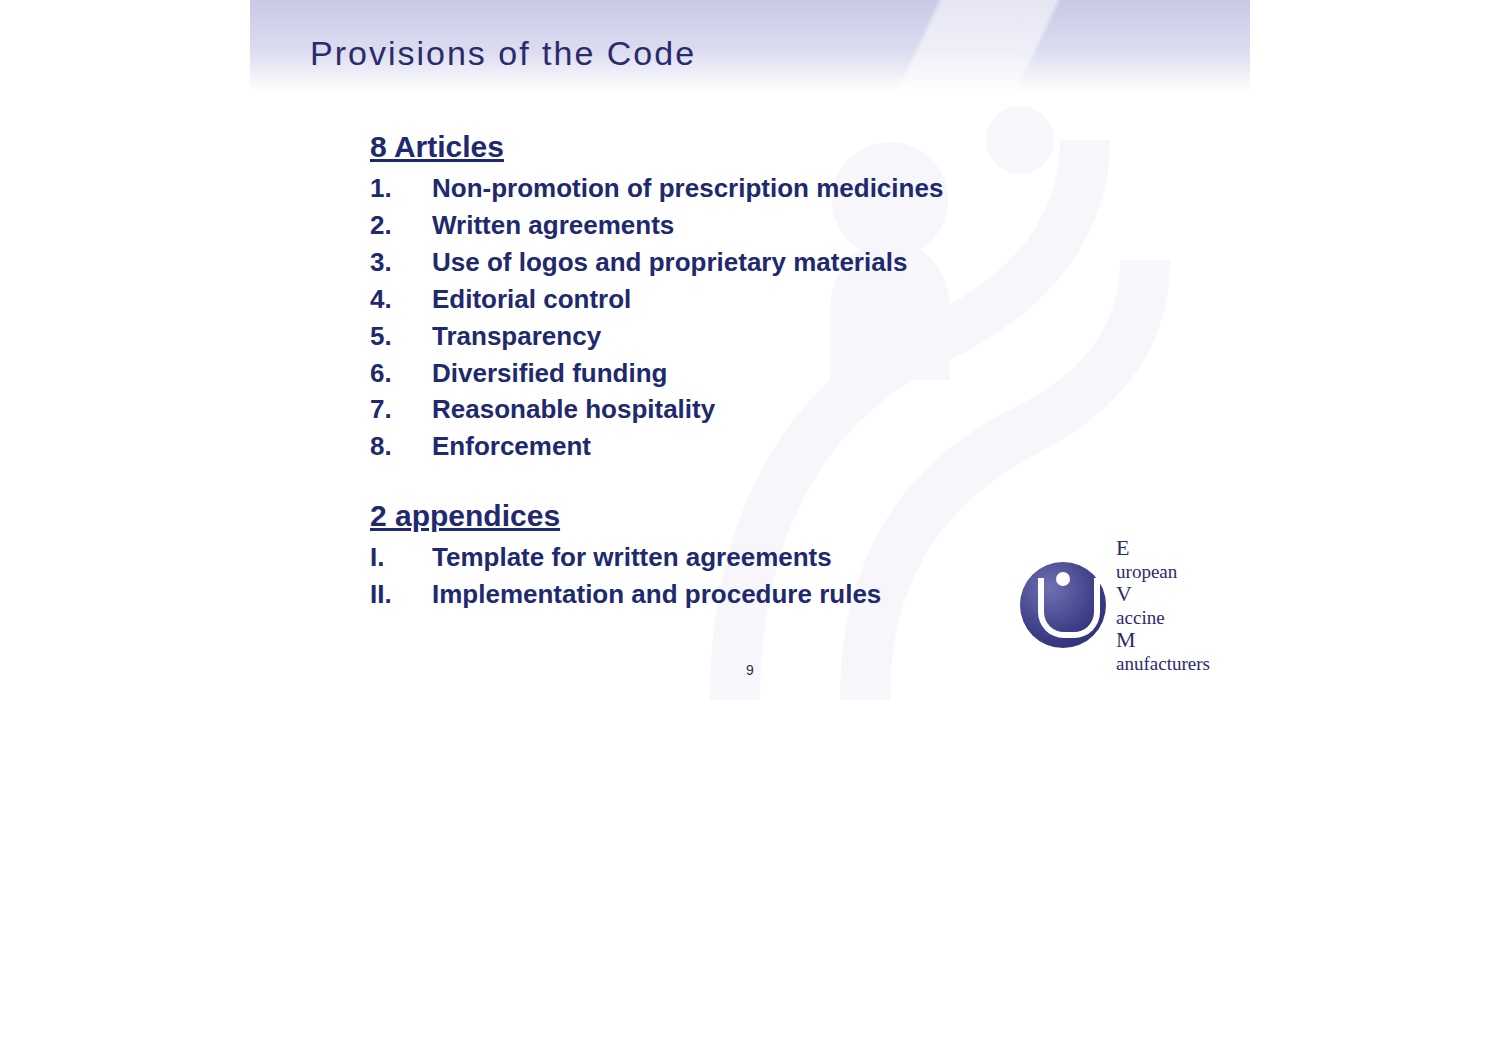Provisions of the Code
8 Articles
1. Non-promotion of prescription medicines
2. Written agreements
3. Use of logos and proprietary materials
4. Editorial control
5. Transparency
6. Diversified funding
7. Reasonable hospitality
8. Enforcement
2 appendices
I. Template for written agreements
II. Implementation and procedure rules
9
European Vaccine Manufacturers